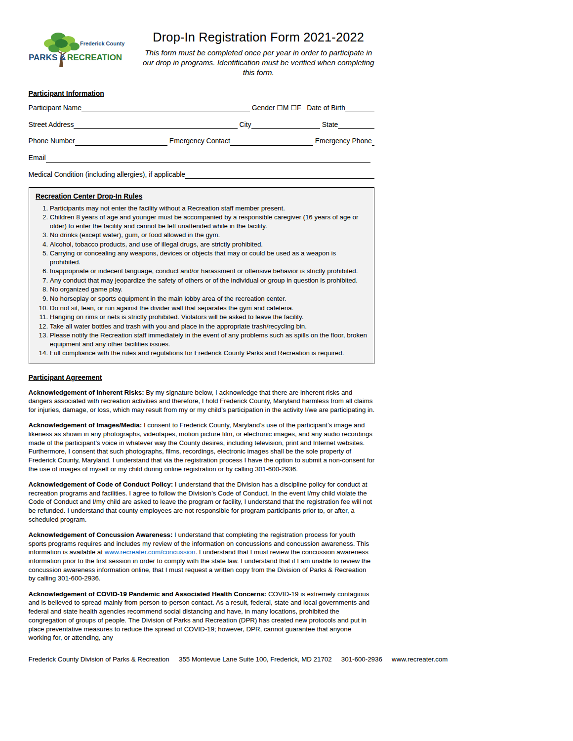Frederick County PARKS & RECREATION
Drop-In Registration Form 2021-2022
This form must be completed once per year in order to participate in our drop in programs. Identification must be verified when completing this form.
Participant Information
Participant Name Gender ☐M ☐F Date of Birth
Street Address City State Zip
Phone Number Emergency Contact Emergency Phone
Email
Medical Condition (including allergies), if applicable
Recreation Center Drop-In Rules
Participants may not enter the facility without a Recreation staff member present.
Children 8 years of age and younger must be accompanied by a responsible caregiver (16 years of age or older) to enter the facility and cannot be left unattended while in the facility.
No drinks (except water), gum, or food allowed in the gym.
Alcohol, tobacco products, and use of illegal drugs, are strictly prohibited.
Carrying or concealing any weapons, devices or objects that may or could be used as a weapon is prohibited.
Inappropriate or indecent language, conduct and/or harassment or offensive behavior is strictly prohibited.
Any conduct that may jeopardize the safety of others or of the individual or group in question is prohibited.
No organized game play.
No horseplay or sports equipment in the main lobby area of the recreation center.
Do not sit, lean, or run against the divider wall that separates the gym and cafeteria.
Hanging on rims or nets is strictly prohibited. Violators will be asked to leave the facility.
Take all water bottles and trash with you and place in the appropriate trash/recycling bin.
Please notify the Recreation staff immediately in the event of any problems such as spills on the floor, broken equipment and any other facilities issues.
Full compliance with the rules and regulations for Frederick County Parks and Recreation is required.
Participant Agreement
Acknowledgement of Inherent Risks: By my signature below, I acknowledge that there are inherent risks and dangers associated with recreation activities and therefore, I hold Frederick County, Maryland harmless from all claims for injuries, damage, or loss, which may result from my or my child’s participation in the activity I/we are participating in.
Acknowledgement of Images/Media: I consent to Frederick County, Maryland’s use of the participant’s image and likeness as shown in any photographs, videotapes, motion picture film, or electronic images, and any audio recordings made of the participant’s voice in whatever way the County desires, including television, print and Internet websites. Furthermore, I consent that such photographs, films, recordings, electronic images shall be the sole property of Frederick County, Maryland. I understand that via the registration process I have the option to submit a non-consent for the use of images of myself or my child during online registration or by calling 301-600-2936.
Acknowledgement of Code of Conduct Policy: I understand that the Division has a discipline policy for conduct at recreation programs and facilities. I agree to follow the Division’s Code of Conduct. In the event I/my child violate the Code of Conduct and I/my child are asked to leave the program or facility, I understand that the registration fee will not be refunded. I understand that county employees are not responsible for program participants prior to, or after, a scheduled program.
Acknowledgement of Concussion Awareness: I understand that completing the registration process for youth sports programs requires and includes my review of the information on concussions and concussion awareness. This information is available at www.recreater.com/concussion. I understand that I must review the concussion awareness information prior to the first session in order to comply with the state law. I understand that if I am unable to review the concussion awareness information online, that I must request a written copy from the Division of Parks & Recreation by calling 301-600-2936.
Acknowledgement of COVID-19 Pandemic and Associated Health Concerns: COVID-19 is extremely contagious and is believed to spread mainly from person-to-person contact. As a result, federal, state and local governments and federal and state health agencies recommend social distancing and have, in many locations, prohibited the congregation of groups of people. The Division of Parks and Recreation (DPR) has created new protocols and put in place preventative measures to reduce the spread of COVID-19; however, DPR, cannot guarantee that anyone working for, or attending, any
Frederick County Division of Parks & Recreation 355 Montevue Lane Suite 100, Frederick, MD 21702 301-600-2936 www.recreater.com